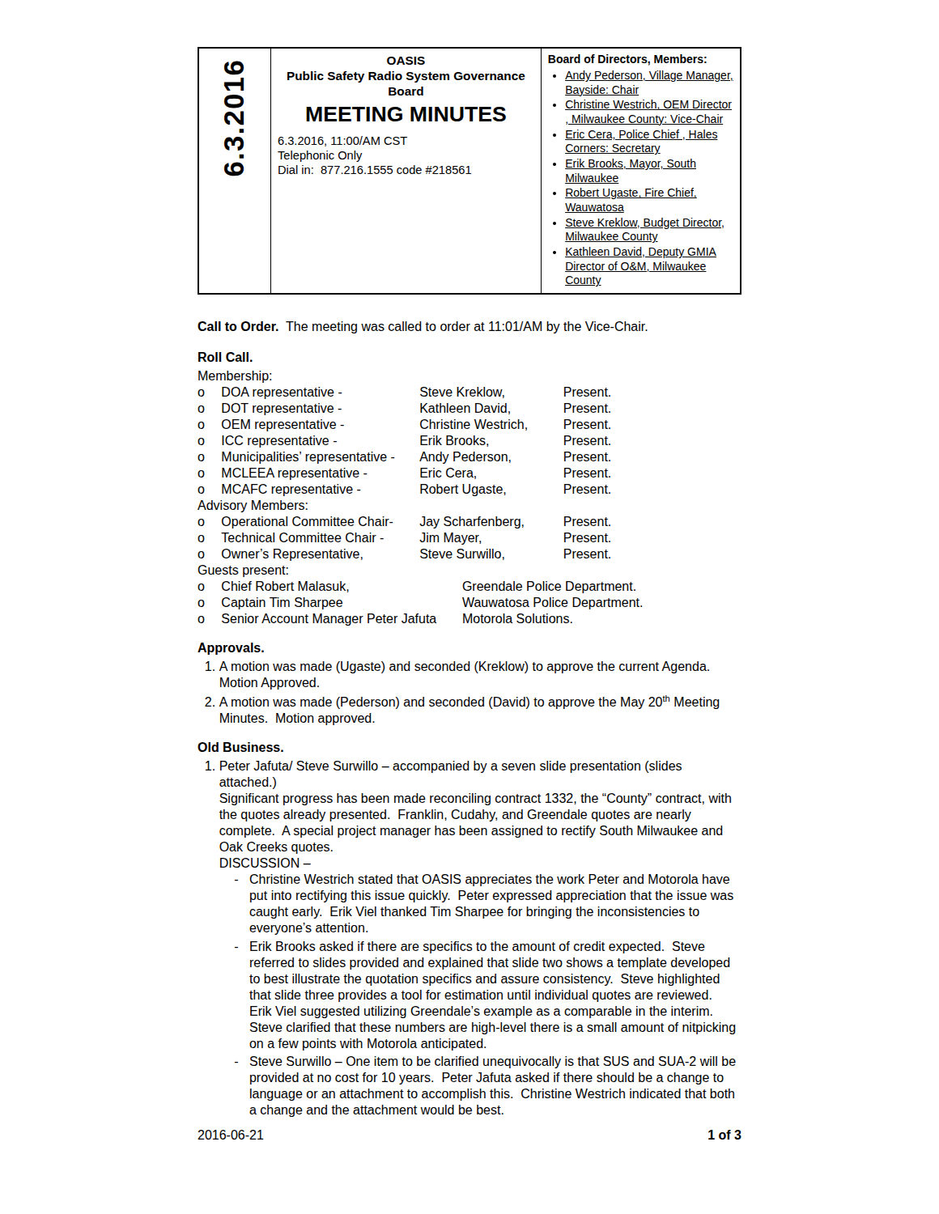| 6.3.2016 | OASIS Public Safety Radio System Governance Board MEETING MINUTES 6.3.2016, 11:00/AM CST Telephonic Only Dial in: 877.216.1555 code #218561 | Board of Directors, Members: Andy Pederson, Village Manager, Bayside: Chair Christine Westrich, OEM Director , Milwaukee County: Vice-Chair Eric Cera, Police Chief , Hales Corners: Secretary Erik Brooks, Mayor, South Milwaukee Robert Ugaste, Fire Chief, Wauwatosa Steve Kreklow, Budget Director, Milwaukee County Kathleen David, Deputy GMIA Director of O&M, Milwaukee County |
Call to Order. The meeting was called to order at 11:01/AM by the Vice-Chair.
Roll Call.
Membership:
| o | DOA representative - | Steve Kreklow, | Present. |
| o | DOT representative - | Kathleen David, | Present. |
| o | OEM representative - | Christine Westrich, | Present. |
| o | ICC representative - | Erik Brooks, | Present. |
| o | Municipalities’ representative - | Andy Pederson, | Present. |
| o | MCLEEA representative - | Eric Cera, | Present. |
| o | MCAFC representative - | Robert Ugaste, | Present. |
Advisory Members:
| o | Operational Committee Chair- | Jay Scharfenberg, | Present. |
| o | Technical Committee Chair - | Jim Mayer, | Present. |
| o | Owner’s Representative, | Steve Surwillo, | Present. |
Guests present:
| o | Chief Robert Malasuk, | Greendale Police Department. |
| o | Captain Tim Sharpee | Wauwatosa Police Department. |
| o | Senior Account Manager Peter Jafuta | Motorola Solutions. |
Approvals.
A motion was made (Ugaste) and seconded (Kreklow) to approve the current Agenda. Motion Approved.
A motion was made (Pederson) and seconded (David) to approve the May 20th Meeting Minutes. Motion approved.
Old Business.
Peter Jafuta/ Steve Surwillo – accompanied by a seven slide presentation (slides attached.)
Significant progress has been made reconciling contract 1332, the “County” contract, with the quotes already presented. Franklin, Cudahy, and Greendale quotes are nearly complete. A special project manager has been assigned to rectify South Milwaukee and Oak Creeks quotes.
DISCUSSION –
Christine Westrich stated that OASIS appreciates the work Peter and Motorola have put into rectifying this issue quickly. Peter expressed appreciation that the issue was caught early. Erik Viel thanked Tim Sharpee for bringing the inconsistencies to everyone’s attention.
Erik Brooks asked if there are specifics to the amount of credit expected. Steve referred to slides provided and explained that slide two shows a template developed to best illustrate the quotation specifics and assure consistency. Steve highlighted that slide three provides a tool for estimation until individual quotes are reviewed. Erik Viel suggested utilizing Greendale’s example as a comparable in the interim. Steve clarified that these numbers are high-level there is a small amount of nitpicking on a few points with Motorola anticipated.
Steve Surwillo – One item to be clarified unequivocally is that SUS and SUA-2 will be provided at no cost for 10 years. Peter Jafuta asked if there should be a change to language or an attachment to accomplish this. Christine Westrich indicated that both a change and the attachment would be best.
2016-06-21 1 of 3